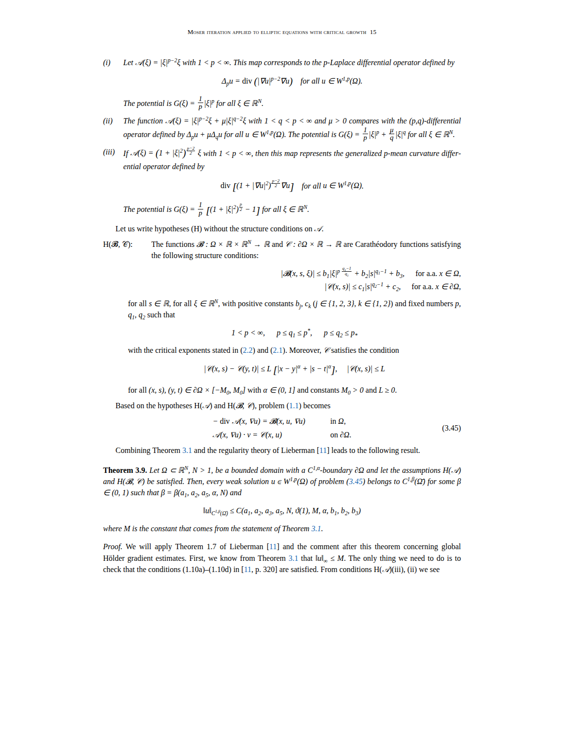Moser iteration applied to elliptic equations with critical growth 15
(i) Let 𝒜(ξ) = |ξ|p−2ξ with 1 < p < ∞. This map corresponds to the p-Laplace differential operator defined by Δpu = div (|∇u|p−2∇u) for all u ∈ W1,p(Ω).
The potential is G(ξ) = 1 p|ξ|p for all ξ ∈ ℝN.
(ii) The function 𝒜(ξ) = |ξ|p−2ξ + μ|ξ|q−2ξ with 1 < q < p < ∞ and μ > 0 compares with the (p,q)-differential operator defined by Δpu + μΔqu for all u ∈ W1,p(Ω). The potential is G(ξ) = 1 p|ξ|p + μq|ξ|q for all ξ ∈ ℝN.
(iii) If 𝒜(ξ) = (1 + |ξ|2)p−22 ξ with 1 < p < ∞, then this map represents the generalized p-mean curvature differential operator defined by div [(1 + |∇u|2)p−22∇u] for all u ∈ W1,p(Ω).
The potential is G(ξ) = 1 p [(1 + |ξ|2)p 2 − 1] for all ξ ∈ ℝN.
Let us write hypotheses (H) without the structure conditions on 𝒜.
H(𝓑, 𝒞): The functions 𝓑 : Ω × ℝ × ℝN → ℝ and 𝒞 : ∂Ω × ℝ → ℝ are Carathéodory functions satisfying the following structure conditions:
|𝓑(x, s, ξ)| ≤ b1|ξ|p q1−1 q1 + b2|s|q1−1 + b3,
for a.a. x ∈ Ω,
|𝒞(x, s)| ≤ c1|s|q2−1 + c2,
for a.a. x ∈ ∂Ω,
for all s ∈ ℝ, for all ξ ∈ ℝN, with positive constants bj, ck (j ∈ {1, 2, 3}, k ∈ {1, 2}) and fixed numbers p, q1, q2 such that
1 < p < ∞, p ≤ q1 ≤ p*, p ≤ q2 ≤ p*
with the critical exponents stated in (2.2) and (2.1). Moreover, 𝒞 satisfies the condition
|𝒞(x, s) − 𝒞(y, t)| ≤ L [|x − y|α + |s − t|α], |𝒞(x, s)| ≤ L
for all (x, s), (y, t) ∈ ∂Ω × [−M0, M0] with α ∈ (0, 1] and constants M0 > 0 and L ≥ 0.
Based on the hypotheses H(𝒜) and H(𝓑, 𝒞), problem (1.1) becomes
− div 𝒜(x, ∇u) = 𝓑(x, u, ∇u)
in Ω,
𝒜(x, ∇u) · ν = 𝒞(x, u)
on ∂Ω.
(3.45)
Combining Theorem 3.1 and the regularity theory of Lieberman [11] leads to the following result.
Theorem 3.9. Let Ω ⊂ ℝN, N > 1, be a bounded domain with a C1,α-boundary ∂Ω and let the assumptions H(𝒜) and H(𝓑, 𝒞) be satisfied. Then, every weak solution u ∈ W1,p(Ω) of problem (3.45) belongs to C1,β(Ω̄) for some β ∈ (0, 1) such that β = β(a1, a2, a5, α, N) and
‖u‖C1,β(Ω̄) ≤ C(a1, a2, a3, a5, N, ϑ(1), M, α, b1, b2, b3)
where M is the constant that comes from the statement of Theorem 3.1.
Proof. We will apply Theorem 1.7 of Lieberman [11] and the comment after this theorem concerning global Hölder gradient estimates. First, we know from Theorem 3.1 that ‖u‖∞ ≤ M. The only thing we need to do is to check that the conditions (1.10a)–(1.10d) in [11, p. 320] are satisfied. From conditions H(𝒜)(iii), (ii) we see